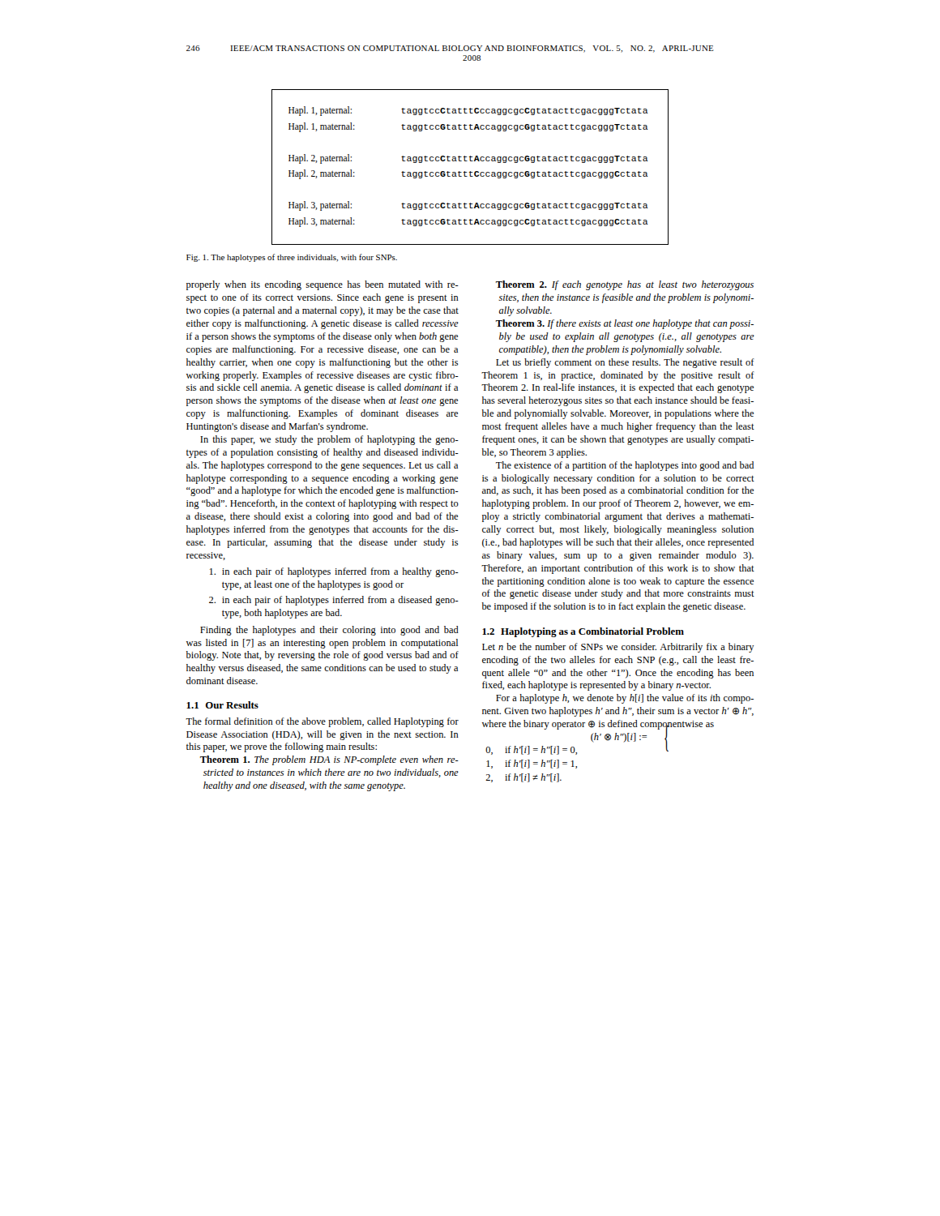246 IEEE/ACM TRANSACTIONS ON COMPUTATIONAL BIOLOGY AND BIOINFORMATICS, VOL. 5, NO. 2, APRIL-JUNE 2008
| Hapl. 1, paternal: | taggtcc C tattt C ccaggcgc C gtatacttcgacggg T ctata |
| Hapl. 1, maternal: | taggtcc G tattt A ccaggcgc G gtatacttcgacggg T ctata |
| Hapl. 2, paternal: | taggtcc C tattt A ccaggcgc G gtatacttcgacggg T ctata |
| Hapl. 2, maternal: | taggtcc G tattt C ccaggcgc G gtatacttcgacggg C ctata |
| Hapl. 3, paternal: | taggtcc C tattt A ccaggcgc G gtatacttcgacggg T ctata |
| Hapl. 3, maternal: | taggtcc G tattt A ccaggcgc C gtatacttcgacggg C ctata |
Fig. 1. The haplotypes of three individuals, with four SNPs.
properly when its encoding sequence has been mutated with respect to one of its correct versions. Since each gene is present in two copies (a paternal and a maternal copy), it may be the case that either copy is malfunctioning. A genetic disease is called recessive if a person shows the symptoms of the disease only when both gene copies are malfunctioning. For a recessive disease, one can be a healthy carrier, when one copy is malfunctioning but the other is working properly. Examples of recessive diseases are cystic fibrosis and sickle cell anemia. A genetic disease is called dominant if a person shows the symptoms of the disease when at least one gene copy is malfunctioning. Examples of dominant diseases are Huntington's disease and Marfan's syndrome.
In this paper, we study the problem of haplotyping the genotypes of a population consisting of healthy and diseased individuals. The haplotypes correspond to the gene sequences. Let us call a haplotype corresponding to a sequence encoding a working gene “good” and a haplotype for which the encoded gene is malfunctioning “bad”. Henceforth, in the context of haplotyping with respect to a disease, there should exist a coloring into good and bad of the haplotypes inferred from the genotypes that accounts for the disease. In particular, assuming that the disease under study is recessive,
in each pair of haplotypes inferred from a healthy genotype, at least one of the haplotypes is good or
in each pair of haplotypes inferred from a diseased genotype, both haplotypes are bad.
Finding the haplotypes and their coloring into good and bad was listed in [7] as an interesting open problem in computational biology. Note that, by reversing the role of good versus bad and of healthy versus diseased, the same conditions can be used to study a dominant disease.
1.1 Our Results
The formal definition of the above problem, called Haplotyping for Disease Association (HDA), will be given in the next section. In this paper, we prove the following main results:
Theorem 1. The problem HDA is NP-complete even when restricted to instances in which there are no two individuals, one healthy and one diseased, with the same genotype.
Theorem 2. If each genotype has at least two heterozygous sites, then the instance is feasible and the problem is polynomially solvable.
Theorem 3. If there exists at least one haplotype that can possibly be used to explain all genotypes (i.e., all genotypes are compatible), then the problem is polynomially solvable.
Let us briefly comment on these results. The negative result of Theorem 1 is, in practice, dominated by the positive result of Theorem 2. In real-life instances, it is expected that each genotype has several heterozygous sites so that each instance should be feasible and polynomially solvable. Moreover, in populations where the most frequent alleles have a much higher frequency than the least frequent ones, it can be shown that genotypes are usually compatible, so Theorem 3 applies.
The existence of a partition of the haplotypes into good and bad is a biologically necessary condition for a solution to be correct and, as such, it has been posed as a combinatorial condition for the haplotyping problem. In our proof of Theorem 2, however, we employ a strictly combinatorial argument that derives a mathematically correct but, most likely, biologically meaningless solution (i.e., bad haplotypes will be such that their alleles, once represented as binary values, sum up to a given remainder modulo 3). Therefore, an important contribution of this work is to show that the partitioning condition alone is too weak to capture the essence of the genetic disease under study and that more constraints must be imposed if the solution is to in fact explain the genetic disease.
1.2 Haplotyping as a Combinatorial Problem
Let n be the number of SNPs we consider. Arbitrarily fix a binary encoding of the two alleles for each SNP (e.g., call the least frequent allele “0” and the other “1”). Once the encoding has been fixed, each haplotype is represented by a binary n-vector.
For a haplotype h, we denote by h[i] the value of its ith component. Given two haplotypes h′ and h″, their sum is a vector h′ ⊕ h″, where the binary operator ⊕ is defined componentwise as
(h′ ⊗ h″)[i] := {
| 0, | if h′ [ i ] = h″ [ i ] = 0, |
| 1, | if h′ [ i ] = h″ [ i ] = 1, |
| 2, | if h′ [ i ] ≠ h″ [ i ]. |